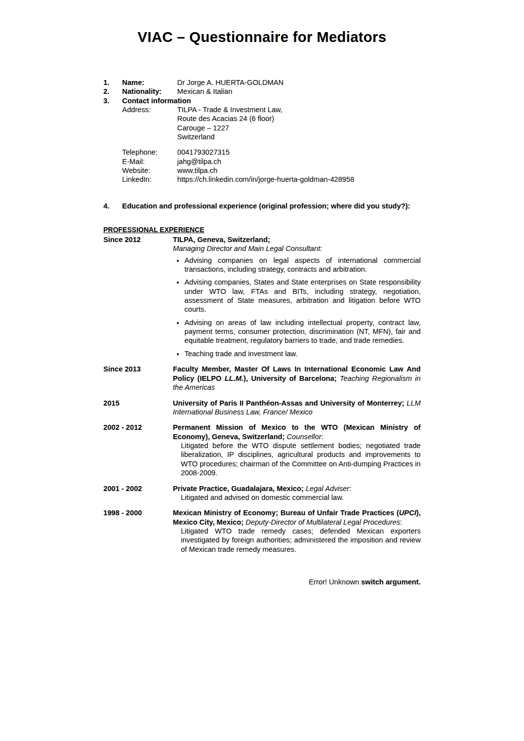VIAC – Questionnaire for Mediators
| 1. | Name: | Dr Jorge A. HUERTA-GOLDMAN |
| 2. | Nationality: | Mexican & Italian |
| 3. | Contact information |
| | Address: | TILPA - Trade & Investment Law, |
| | | Route des Acacias 24 (6 floor) |
| | | Carouge – 1227 |
| | | Switzerland |
| | Telephone: | 0041793027315 |
| | E-Mail: | jahg@tilpa.ch |
| | Website: | www.tilpa.ch |
| | LinkedIn: | https://ch.linkedin.com/in/jorge-huerta-goldman-428958 |
| 4. | Education and professional experience (original profession; where did you study?): |
PROFESSIONAL EXPERIENCE
| Since 2012 | TILPA, Geneva, Switzerland; Managing Director and Main Legal Consultant: Advising companies on legal aspects of international commercial transactions, including strategy, contracts and arbitration. Advising companies, States and State enterprises on State responsibility under WTO law, FTAs and BITs, including strategy, negotiation, assessment of State measures, arbitration and litigation before WTO courts. Advising on areas of law including intellectual property, contract law, payment terms, consumer protection, discrimination (NT, MFN), fair and equitable treatment, regulatory barriers to trade, and trade remedies. Teaching trade and investment law. |
| Since 2013 | Faculty Member, Master Of Laws In International Economic Law And Policy (IELPO LL.M. ), University of Barcelona; Teaching Regionalism in the Americas |
| 2015 | University of Paris II Panthéon-Assas and University of Monterrey; LLM International Business Law, France/ Mexico |
| 2002 - 2012 | Permanent Mission of Mexico to the WTO (Mexican Ministry of Economy), Geneva, Switzerland; Counsellor : Litigated before the WTO dispute settlement bodies; negotiated trade liberalization, IP disciplines, agricultural products and improvements to WTO procedures; chairman of the Committee on Anti-dumping Practices in 2008-2009. |
| 2001 - 2002 | Private Practice, Guadalajara, Mexico; Legal Adviser : Litigated and advised on domestic commercial law. |
| 1998 - 2000 | Mexican Ministry of Economy; Bureau of Unfair Trade Practices ( UPCI ), Mexico City, Mexico; Deputy-Director of Multilateral Legal Procedures : Litigated WTO trade remedy cases; defended Mexican exporters investigated by foreign authorities; administered the imposition and review of Mexican trade remedy measures. |
Error! Unknown switch argument.